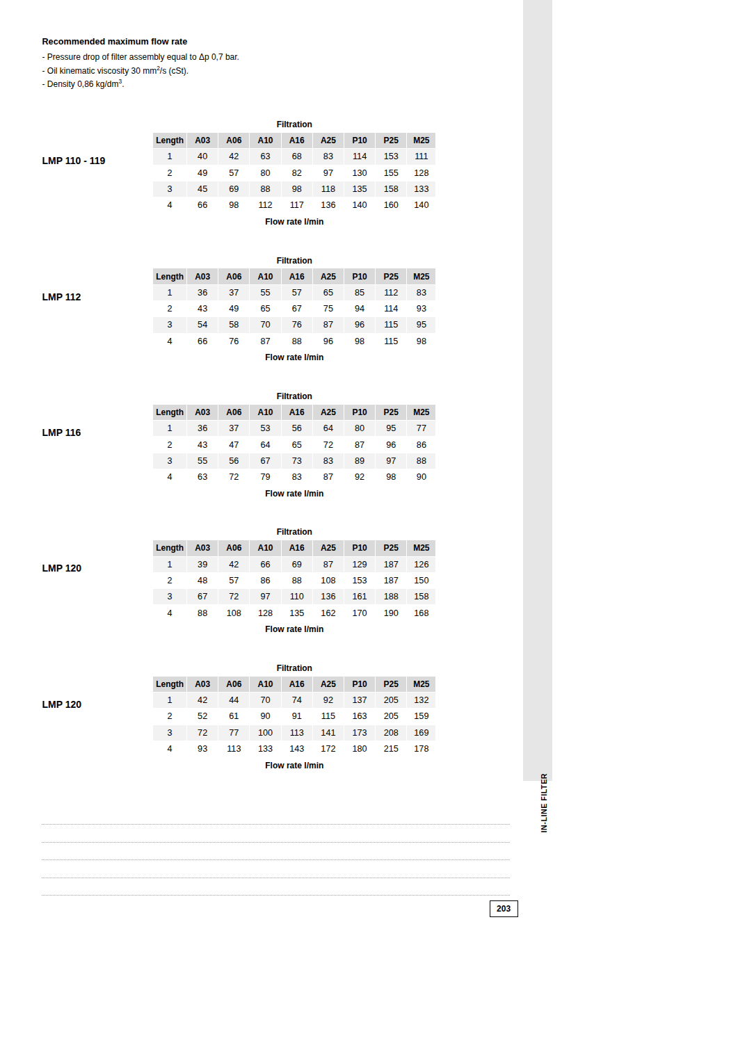IN-LINE FILTER
203
Recommended maximum flow rate
- Pressure drop of filter assembly equal to Δp 0,7 bar.
- Oil kinematic viscosity 30 mm2/s (cSt).
- Density 0,86 kg/dm3.
LMP 110 - 119
Filtration
| Length | A03 | A06 | A10 | A16 | A25 | P10 | P25 | M25 |
| --- | --- | --- | --- | --- | --- | --- | --- | --- |
| 1 | 40 | 42 | 63 | 68 | 83 | 114 | 153 | 111 |
| 2 | 49 | 57 | 80 | 82 | 97 | 130 | 155 | 128 |
| 3 | 45 | 69 | 88 | 98 | 118 | 135 | 158 | 133 |
| 4 | 66 | 98 | 112 | 117 | 136 | 140 | 160 | 140 |
Flow rate l/min
LMP 112
Filtration
| Length | A03 | A06 | A10 | A16 | A25 | P10 | P25 | M25 |
| --- | --- | --- | --- | --- | --- | --- | --- | --- |
| 1 | 36 | 37 | 55 | 57 | 65 | 85 | 112 | 83 |
| 2 | 43 | 49 | 65 | 67 | 75 | 94 | 114 | 93 |
| 3 | 54 | 58 | 70 | 76 | 87 | 96 | 115 | 95 |
| 4 | 66 | 76 | 87 | 88 | 96 | 98 | 115 | 98 |
Flow rate l/min
LMP 116
Filtration
| Length | A03 | A06 | A10 | A16 | A25 | P10 | P25 | M25 |
| --- | --- | --- | --- | --- | --- | --- | --- | --- |
| 1 | 36 | 37 | 53 | 56 | 64 | 80 | 95 | 77 |
| 2 | 43 | 47 | 64 | 65 | 72 | 87 | 96 | 86 |
| 3 | 55 | 56 | 67 | 73 | 83 | 89 | 97 | 88 |
| 4 | 63 | 72 | 79 | 83 | 87 | 92 | 98 | 90 |
Flow rate l/min
LMP 120
Filtration
| Length | A03 | A06 | A10 | A16 | A25 | P10 | P25 | M25 |
| --- | --- | --- | --- | --- | --- | --- | --- | --- |
| 1 | 39 | 42 | 66 | 69 | 87 | 129 | 187 | 126 |
| 2 | 48 | 57 | 86 | 88 | 108 | 153 | 187 | 150 |
| 3 | 67 | 72 | 97 | 110 | 136 | 161 | 188 | 158 |
| 4 | 88 | 108 | 128 | 135 | 162 | 170 | 190 | 168 |
Flow rate l/min
LMP 120
Filtration
| Length | A03 | A06 | A10 | A16 | A25 | P10 | P25 | M25 |
| --- | --- | --- | --- | --- | --- | --- | --- | --- |
| 1 | 42 | 44 | 70 | 74 | 92 | 137 | 205 | 132 |
| 2 | 52 | 61 | 90 | 91 | 115 | 163 | 205 | 159 |
| 3 | 72 | 77 | 100 | 113 | 141 | 173 | 208 | 169 |
| 4 | 93 | 113 | 133 | 143 | 172 | 180 | 215 | 178 |
Flow rate l/min